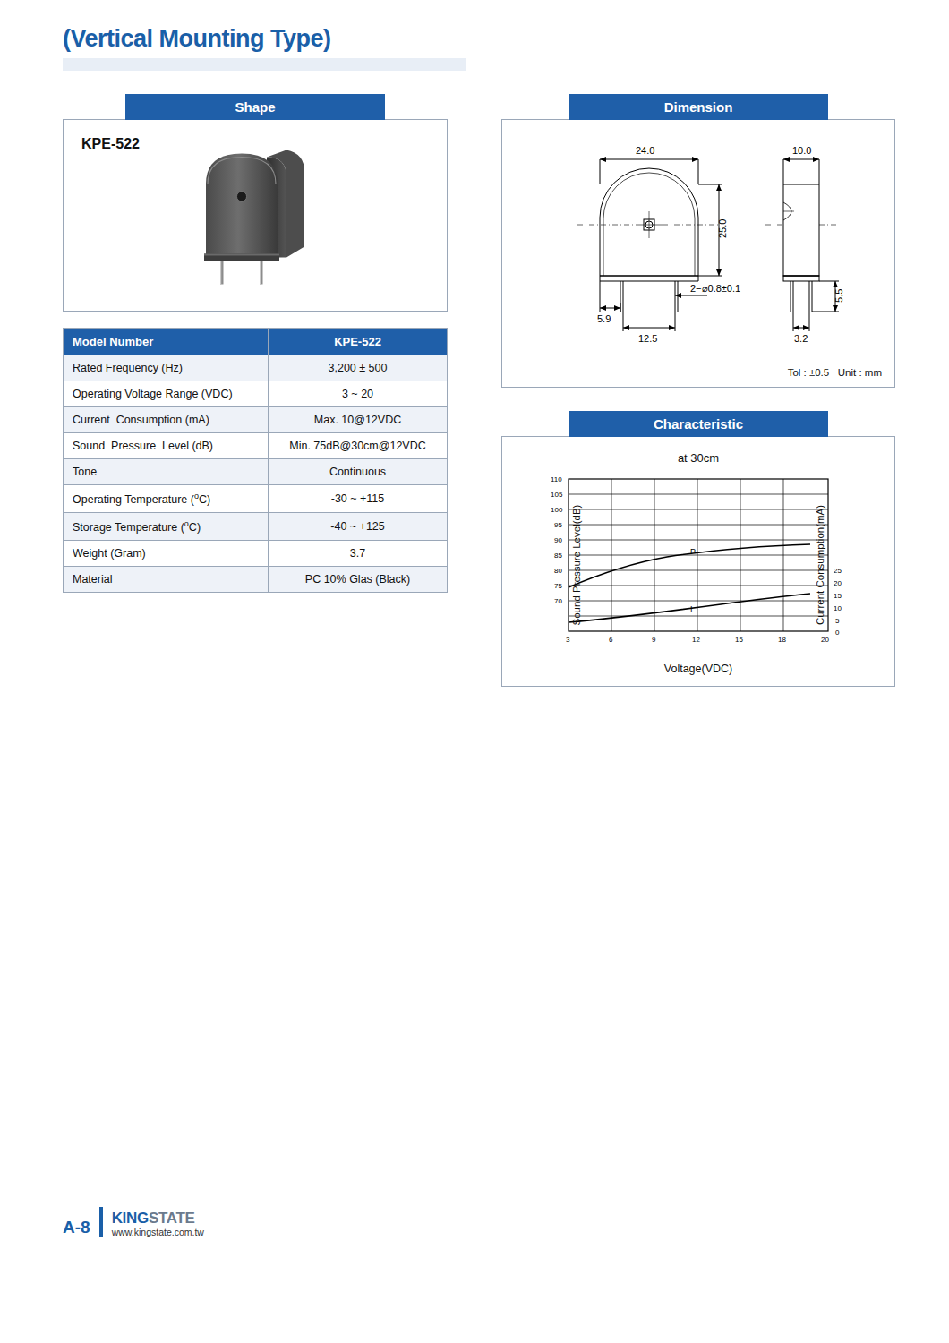(Vertical Mounting Type)
Shape
KPE-522
| Model Number | KPE-522 |
| --- | --- |
| Rated Frequency (Hz) | 3,200 ± 500 |
| Operating Voltage Range (VDC) | 3 ~ 20 |
| Current Consumption (mA) | Max. 10@12VDC |
| Sound Pressure Level (dB) | Min. 75dB@30cm@12VDC |
| Tone | Continuous |
| Operating Temperature ( o C) | -30 ~ +115 |
| Storage Temperature ( o C) | -40 ~ +125 |
| Weight (Gram) | 3.7 |
| Material | PC 10% Glas (Black) |
Dimension
24.0 25.0 5.9 12.5 2−⌀0.8±0.1 10.0 5.5 3.2
Tol : ±0.5 Unit : mm
Characteristic
at 30cm
Sound Pressure Level(dB)
Current Consumption(mA)
110 105 100 95 90 85 80 75 70 25 20 15 10 5 0 3 6 9 12 15 18 20 P I
Voltage(VDC)
A-8
KING STATE
www.kingstate.com.tw